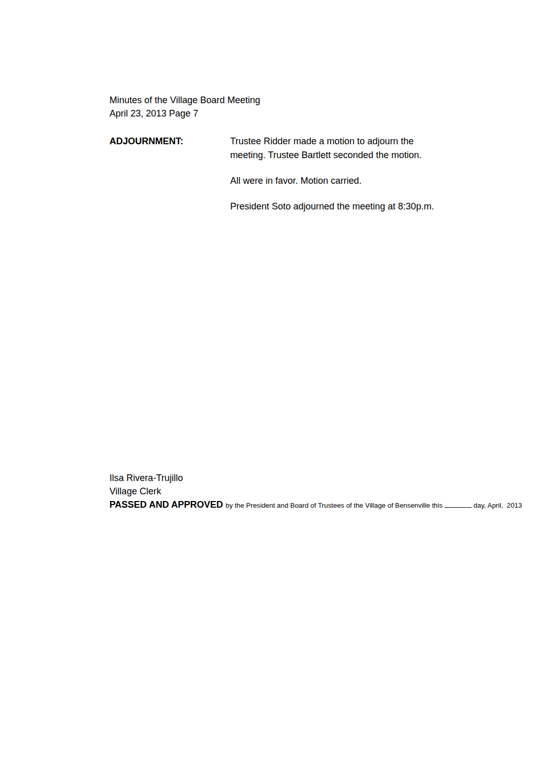Minutes of the Village Board Meeting
April 23, 2013 Page 7
| ADJOURNMENT: | Trustee Ridder made a motion to adjourn the meeting. Trustee Bartlett seconded the motion. All were in favor. Motion carried. President Soto adjourned the meeting at 8:30p.m. |
Ilsa Rivera-Trujillo
Village Clerk
PASSED AND APPROVED by the President and Board of Trustees of the Village of Bensenville this day, April, 2013